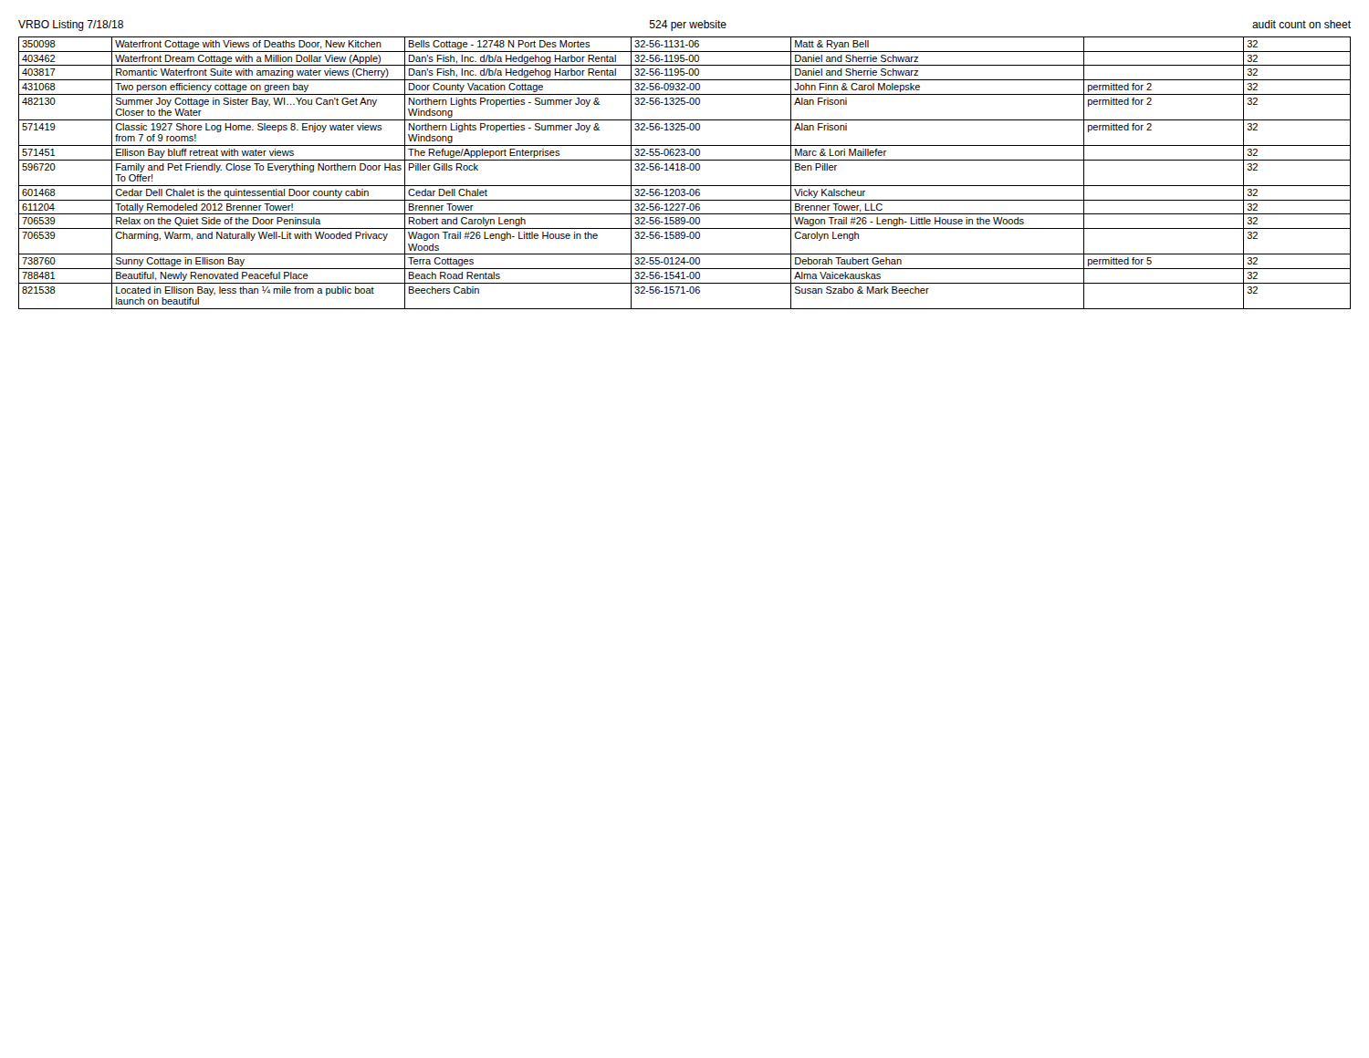VRBO Listing 7/18/18
524 per website
audit count on sheet
| 350098 | Waterfront Cottage with Views of Deaths Door, New Kitchen | Bells Cottage - 12748 N Port Des Mortes | 32-56-1131-06 | Matt & Ryan Bell | | 32 |
| 403462 | Waterfront Dream Cottage with a Million Dollar View (Apple) | Dan's Fish, Inc. d/b/a Hedgehog Harbor Rental | 32-56-1195-00 | Daniel and Sherrie Schwarz | | 32 |
| 403817 | Romantic Waterfront Suite with amazing water views (Cherry) | Dan's Fish, Inc. d/b/a Hedgehog Harbor Rental | 32-56-1195-00 | Daniel and Sherrie Schwarz | | 32 |
| 431068 | Two person efficiency cottage on green bay | Door County Vacation Cottage | 32-56-0932-00 | John Finn & Carol Molepske | permitted for 2 | 32 |
| 482130 | Summer Joy Cottage in Sister Bay, WI…You Can't Get Any Closer to the Water | Northern Lights Properties - Summer Joy & Windsong | 32-56-1325-00 | Alan Frisoni | permitted for 2 | 32 |
| 571419 | Classic 1927 Shore Log Home. Sleeps 8. Enjoy water views from 7 of 9 rooms! | Northern Lights Properties - Summer Joy & Windsong | 32-56-1325-00 | Alan Frisoni | permitted for 2 | 32 |
| 571451 | Ellison Bay bluff retreat with water views | The Refuge/Appleport Enterprises | 32-55-0623-00 | Marc & Lori Maillefer | | 32 |
| 596720 | Family and Pet Friendly. Close To Everything Northern Door Has To Offer! | Piller Gills Rock | 32-56-1418-00 | Ben Piller | | 32 |
| 601468 | Cedar Dell Chalet is the quintessential Door county cabin | Cedar Dell Chalet | 32-56-1203-06 | Vicky Kalscheur | | 32 |
| 611204 | Totally Remodeled 2012 Brenner Tower! | Brenner Tower | 32-56-1227-06 | Brenner Tower, LLC | | 32 |
| 706539 | Relax on the Quiet Side of the Door Peninsula | Robert and Carolyn Lengh | 32-56-1589-00 | Wagon Trail #26 - Lengh- Little House in the Woods | | 32 |
| 706539 | Charming, Warm, and Naturally Well-Lit with Wooded Privacy | Wagon Trail #26 Lengh- Little House in the Woods | 32-56-1589-00 | Carolyn Lengh | | 32 |
| 738760 | Sunny Cottage in Ellison Bay | Terra Cottages | 32-55-0124-00 | Deborah Taubert Gehan | permitted for 5 | 32 |
| 788481 | Beautiful, Newly Renovated Peaceful Place | Beach Road Rentals | 32-56-1541-00 | Alma Vaicekauskas | | 32 |
| 821538 | Located in Ellison Bay, less than ¼ mile from a public boat launch on beautiful | Beechers Cabin | 32-56-1571-06 | Susan Szabo & Mark Beecher | | 32 |